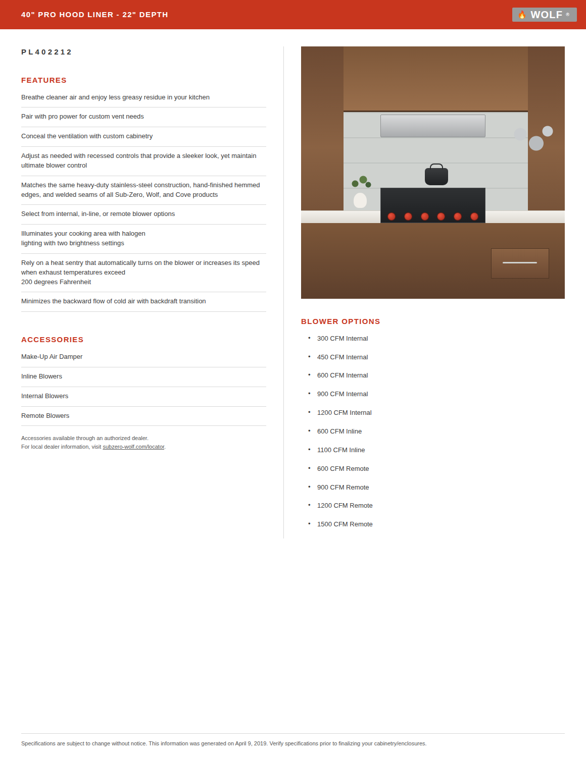40" Pro Hood Liner - 22" Depth
🔥WOLF®
PL402212
Features
Breathe cleaner air and enjoy less greasy residue in your kitchen
Pair with pro power for custom vent needs
Conceal the ventilation with custom cabinetry
Adjust as needed with recessed controls that provide a sleeker look, yet maintain ultimate blower control
Matches the same heavy-duty stainless-steel construction, hand-finished hemmed edges, and welded seams of all Sub-Zero, Wolf, and Cove products
Select from internal, in-line, or remote blower options
Illuminates your cooking area with halogen
lighting with two brightness settings
Rely on a heat sentry that automatically turns on the blower or increases its speed when exhaust temperatures exceed
200 degrees Fahrenheit
Minimizes the backward flow of cold air with backdraft transition
Accessories
Make-Up Air Damper
Inline Blowers
Internal Blowers
Remote Blowers
Accessories available through an authorized dealer.
For local dealer information, visit subzero-wolf.com/locator.
Blower Options
300 CFM Internal
450 CFM Internal
600 CFM Internal
900 CFM Internal
1200 CFM Internal
600 CFM Inline
1100 CFM Inline
600 CFM Remote
900 CFM Remote
1200 CFM Remote
1500 CFM Remote
Specifications are subject to change without notice. This information was generated on April 9, 2019. Verify specifications prior to finalizing your cabinetry/enclosures.